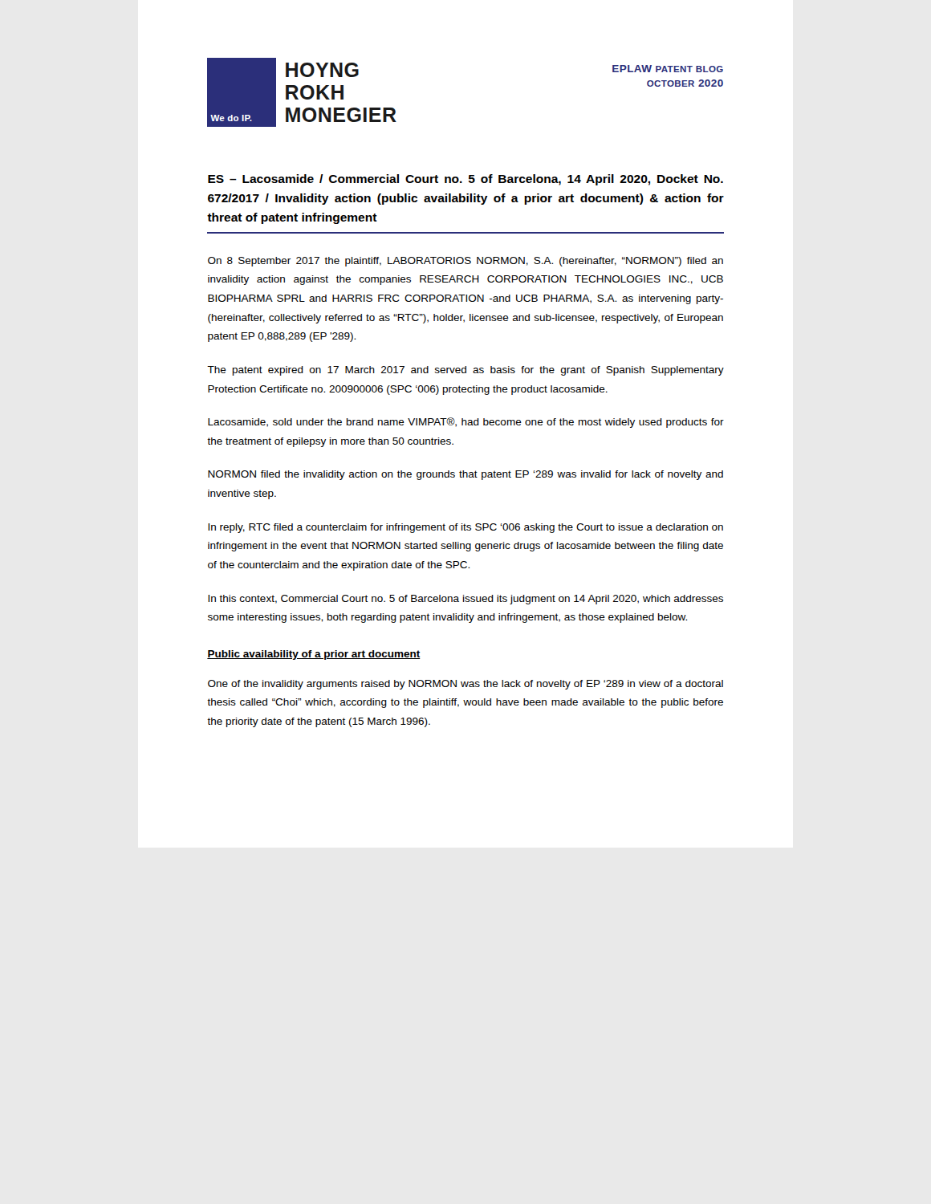We do IP.
HOYNG ROKH MONEGIER
EPLAW PATENT BLOG
OCTOBER 2020
ES – Lacosamide / Commercial Court no. 5 of Barcelona, 14 April 2020, Docket No. 672/2017 / Invalidity action (public availability of a prior art document) & action for threat of patent infringement
On 8 September 2017 the plaintiff, LABORATORIOS NORMON, S.A. (hereinafter, “NORMON”) filed an invalidity action against the companies RESEARCH CORPORATION TECHNOLOGIES INC., UCB BIOPHARMA SPRL and HARRIS FRC CORPORATION -and UCB PHARMA, S.A. as intervening party- (hereinafter, collectively referred to as “RTC”), holder, licensee and sub-licensee, respectively, of European patent EP 0,888,289 (EP '289).
The patent expired on 17 March 2017 and served as basis for the grant of Spanish Supplementary Protection Certificate no. 200900006 (SPC ‘006) protecting the product lacosamide.
Lacosamide, sold under the brand name VIMPAT®, had become one of the most widely used products for the treatment of epilepsy in more than 50 countries.
NORMON filed the invalidity action on the grounds that patent EP ‘289 was invalid for lack of novelty and inventive step.
In reply, RTC filed a counterclaim for infringement of its SPC ‘006 asking the Court to issue a declaration on infringement in the event that NORMON started selling generic drugs of lacosamide between the filing date of the counterclaim and the expiration date of the SPC.
In this context, Commercial Court no. 5 of Barcelona issued its judgment on 14 April 2020, which addresses some interesting issues, both regarding patent invalidity and infringement, as those explained below.
Public availability of a prior art document
One of the invalidity arguments raised by NORMON was the lack of novelty of EP ‘289 in view of a doctoral thesis called “Choi” which, according to the plaintiff, would have been made available to the public before the priority date of the patent (15 March 1996).